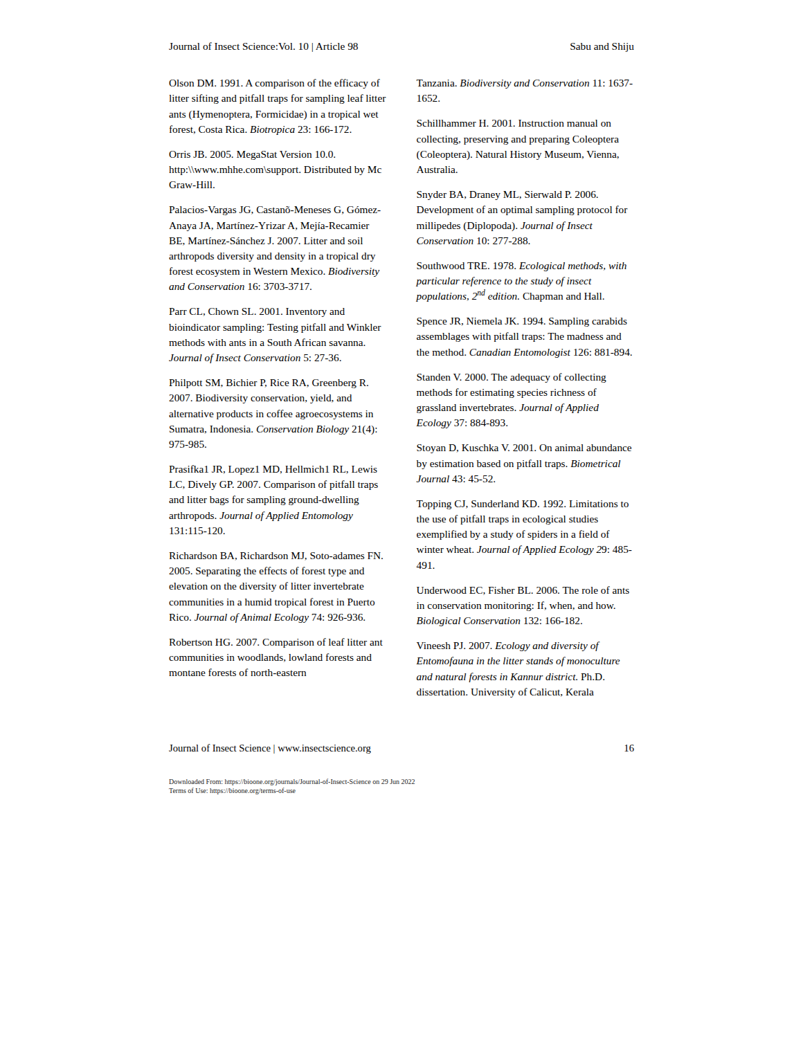Journal of Insect Science:Vol. 10 | Article 98
Sabu and Shiju
Olson DM. 1991. A comparison of the efficacy of litter sifting and pitfall traps for sampling leaf litter ants (Hymenoptera, Formicidae) in a tropical wet forest, Costa Rica. Biotropica 23: 166-172.
Orris JB. 2005. MegaStat Version 10.0. http:\\www.mhhe.com\support. Distributed by Mc Graw-Hill.
Palacios-Vargas JG, Castanõ-Meneses G, Gómez-Anaya JA, Martínez-Yrizar A, Mejía-Recamier BE, Martínez-Sánchez J. 2007. Litter and soil arthropods diversity and density in a tropical dry forest ecosystem in Western Mexico. Biodiversity and Conservation 16: 3703-3717.
Parr CL, Chown SL. 2001. Inventory and bioindicator sampling: Testing pitfall and Winkler methods with ants in a South African savanna. Journal of Insect Conservation 5: 27-36.
Philpott SM, Bichier P, Rice RA, Greenberg R. 2007. Biodiversity conservation, yield, and alternative products in coffee agroecosystems in Sumatra, Indonesia. Conservation Biology 21(4): 975-985.
Prasifka1 JR, Lopez1 MD, Hellmich1 RL, Lewis LC, Dively GP. 2007. Comparison of pitfall traps and litter bags for sampling ground-dwelling arthropods. Journal of Applied Entomology 131:115-120.
Richardson BA, Richardson MJ, Soto-adames FN. 2005. Separating the effects of forest type and elevation on the diversity of litter invertebrate communities in a humid tropical forest in Puerto Rico. Journal of Animal Ecology 74: 926-936.
Robertson HG. 2007. Comparison of leaf litter ant communities in woodlands, lowland forests and montane forests of north-eastern
Tanzania. Biodiversity and Conservation 11: 1637-1652.
Schillhammer H. 2001. Instruction manual on collecting, preserving and preparing Coleoptera (Coleoptera). Natural History Museum, Vienna, Australia.
Snyder BA, Draney ML, Sierwald P. 2006. Development of an optimal sampling protocol for millipedes (Diplopoda). Journal of Insect Conservation 10: 277-288.
Southwood TRE. 1978. Ecological methods, with particular reference to the study of insect populations, 2nd edition. Chapman and Hall.
Spence JR, Niemela JK. 1994. Sampling carabids assemblages with pitfall traps: The madness and the method. Canadian Entomologist 126: 881-894.
Standen V. 2000. The adequacy of collecting methods for estimating species richness of grassland invertebrates. Journal of Applied Ecology 37: 884-893.
Stoyan D, Kuschka V. 2001. On animal abundance by estimation based on pitfall traps. Biometrical Journal 43: 45-52.
Topping CJ, Sunderland KD. 1992. Limitations to the use of pitfall traps in ecological studies exemplified by a study of spiders in a field of winter wheat. Journal of Applied Ecology 29: 485-491.
Underwood EC, Fisher BL. 2006. The role of ants in conservation monitoring: If, when, and how. Biological Conservation 132: 166-182.
Vineesh PJ. 2007. Ecology and diversity of Entomofauna in the litter stands of monoculture and natural forests in Kannur district. Ph.D. dissertation. University of Calicut, Kerala
Journal of Insect Science | www.insectscience.org
16
Downloaded From: https://bioone.org/journals/Journal-of-Insect-Science on 29 Jun 2022
Terms of Use: https://bioone.org/terms-of-use